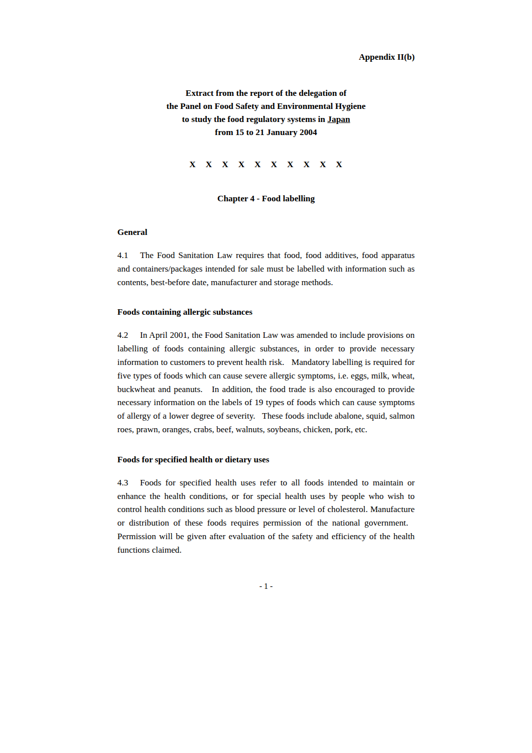Appendix II(b)
Extract from the report of the delegation of
the Panel on Food Safety and Environmental Hygiene
to study the food regulatory systems in Japan
from 15 to 21 January 2004
XXXXXXXXXX
Chapter 4 - Food labelling
General
4.1 The Food Sanitation Law requires that food, food additives, food apparatus and containers/packages intended for sale must be labelled with information such as contents, best-before date, manufacturer and storage methods.
Foods containing allergic substances
4.2 In April 2001, the Food Sanitation Law was amended to include provisions on labelling of foods containing allergic substances, in order to provide necessary information to customers to prevent health risk. Mandatory labelling is required for five types of foods which can cause severe allergic symptoms, i.e. eggs, milk, wheat, buckwheat and peanuts. In addition, the food trade is also encouraged to provide necessary information on the labels of 19 types of foods which can cause symptoms of allergy of a lower degree of severity. These foods include abalone, squid, salmon roes, prawn, oranges, crabs, beef, walnuts, soybeans, chicken, pork, etc.
Foods for specified health or dietary uses
4.3 Foods for specified health uses refer to all foods intended to maintain or enhance the health conditions, or for special health uses by people who wish to control health conditions such as blood pressure or level of cholesterol. Manufacture or distribution of these foods requires permission of the national government. Permission will be given after evaluation of the safety and efficiency of the health functions claimed.
- 1 -